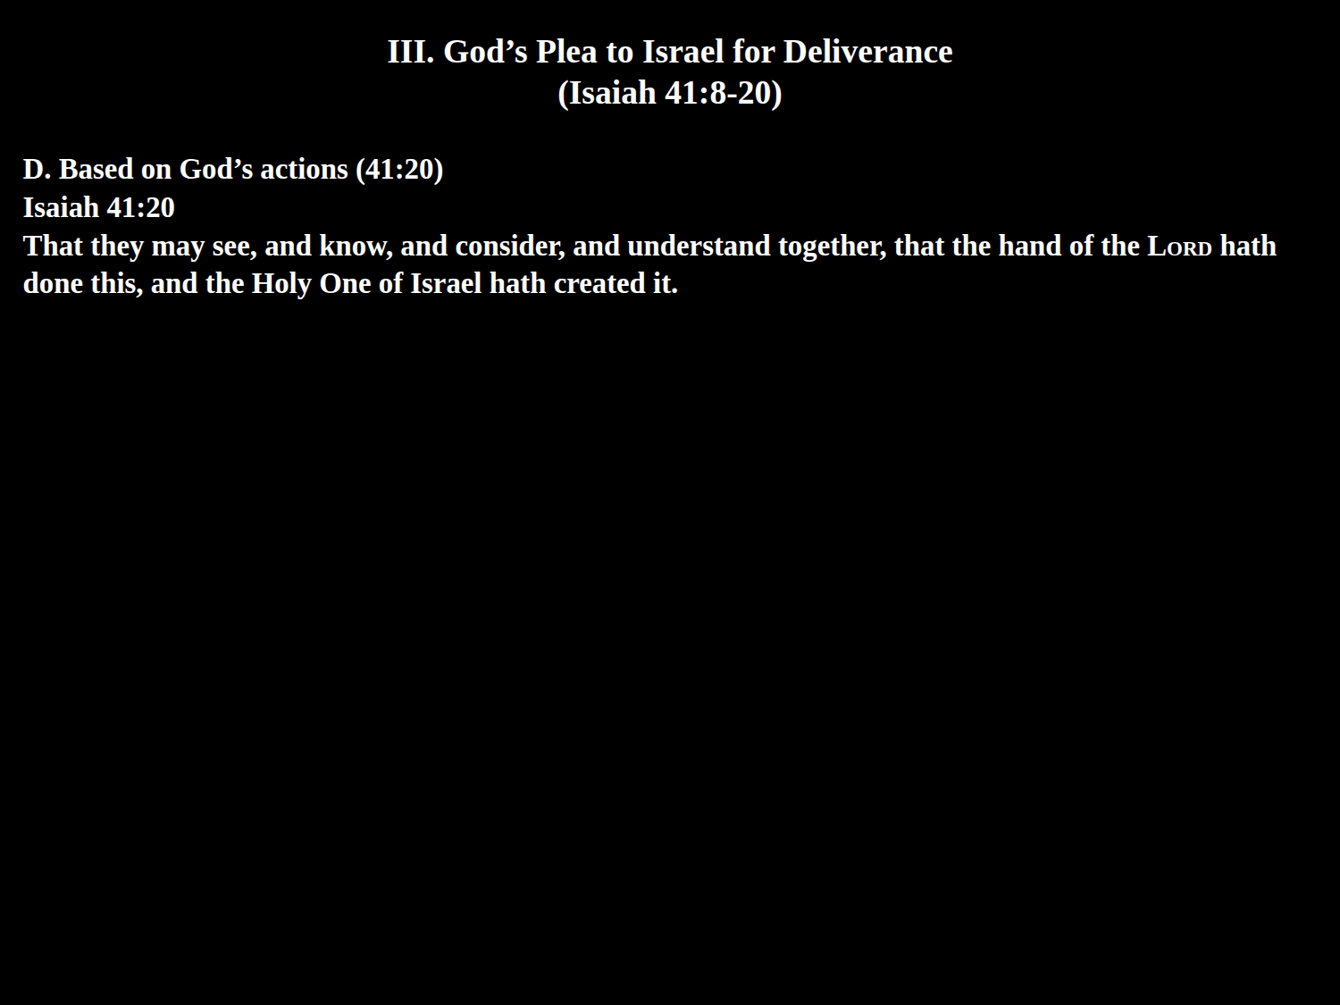III. God’s Plea to Israel for Deliverance (Isaiah 41:8-20)
D. Based on God’s actions (41:20)
Isaiah 41:20
That they may see, and know, and consider, and understand together, that the hand of the Lord hath done this, and the Holy One of Israel hath created it.